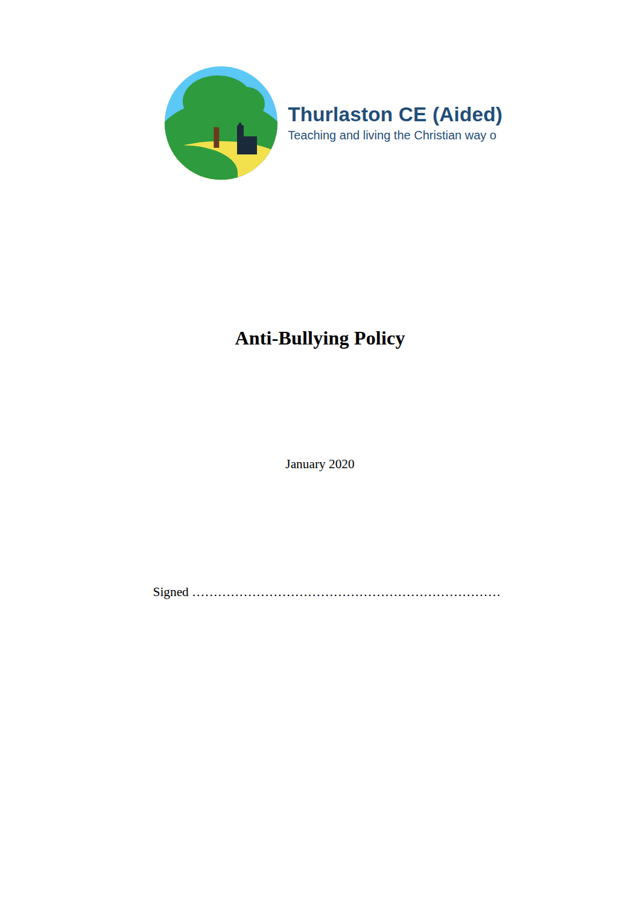Thurlaston CE (Aided) Prima
Teaching and living the Christian way o
Anti-Bullying Policy
January 2020
Signed ………………………………………………………………